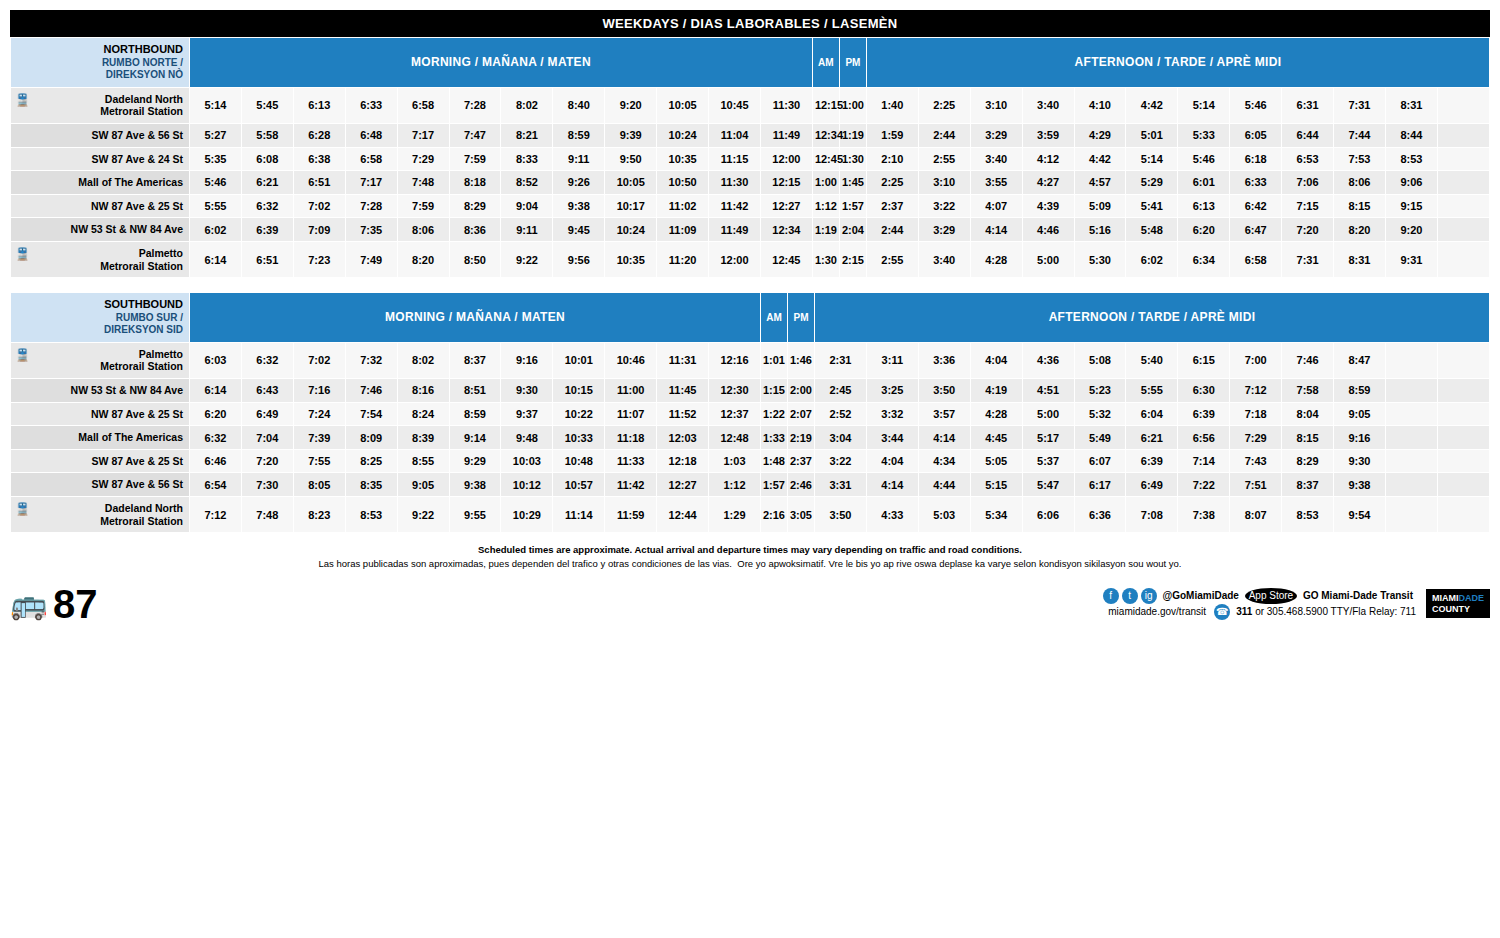WEEKDAYS / DIAS LABORABLES / LASEMÈN
| Northbound RUMBO NORTE / DIREKSYON NÒ | MORNING / MAÑANA / MATEN | AM | PM | AFTERNOON / TARDE / APRÈ MIDI |
| --- | --- | --- | --- | --- |
| 🚆 Dadeland North Metrorail Station | 5:14 | 5:45 | 6:13 | 6:33 | 6:58 | 7:28 | 8:02 | 8:40 | 9:20 | 10:05 | 10:45 | 11:30 | 12:15 | 1:00 | 1:40 | 2:25 | 3:10 | 3:40 | 4:10 | 4:42 | 5:14 | 5:46 | 6:31 | 7:31 | 8:31 | |
| SW 87 Ave & 56 St | 5:27 | 5:58 | 6:28 | 6:48 | 7:17 | 7:47 | 8:21 | 8:59 | 9:39 | 10:24 | 11:04 | 11:49 | 12:34 | 1:19 | 1:59 | 2:44 | 3:29 | 3:59 | 4:29 | 5:01 | 5:33 | 6:05 | 6:44 | 7:44 | 8:44 | |
| SW 87 Ave & 24 St | 5:35 | 6:08 | 6:38 | 6:58 | 7:29 | 7:59 | 8:33 | 9:11 | 9:50 | 10:35 | 11:15 | 12:00 | 12:45 | 1:30 | 2:10 | 2:55 | 3:40 | 4:12 | 4:42 | 5:14 | 5:46 | 6:18 | 6:53 | 7:53 | 8:53 | |
| Mall of The Americas | 5:46 | 6:21 | 6:51 | 7:17 | 7:48 | 8:18 | 8:52 | 9:26 | 10:05 | 10:50 | 11:30 | 12:15 | 1:00 | 1:45 | 2:25 | 3:10 | 3:55 | 4:27 | 4:57 | 5:29 | 6:01 | 6:33 | 7:06 | 8:06 | 9:06 | |
| NW 87 Ave & 25 St | 5:55 | 6:32 | 7:02 | 7:28 | 7:59 | 8:29 | 9:04 | 9:38 | 10:17 | 11:02 | 11:42 | 12:27 | 1:12 | 1:57 | 2:37 | 3:22 | 4:07 | 4:39 | 5:09 | 5:41 | 6:13 | 6:42 | 7:15 | 8:15 | 9:15 | |
| NW 53 St & NW 84 Ave | 6:02 | 6:39 | 7:09 | 7:35 | 8:06 | 8:36 | 9:11 | 9:45 | 10:24 | 11:09 | 11:49 | 12:34 | 1:19 | 2:04 | 2:44 | 3:29 | 4:14 | 4:46 | 5:16 | 5:48 | 6:20 | 6:47 | 7:20 | 8:20 | 9:20 | |
| 🚆 Palmetto Metrorail Station | 6:14 | 6:51 | 7:23 | 7:49 | 8:20 | 8:50 | 9:22 | 9:56 | 10:35 | 11:20 | 12:00 | 12:45 | 1:30 | 2:15 | 2:55 | 3:40 | 4:28 | 5:00 | 5:30 | 6:02 | 6:34 | 6:58 | 7:31 | 8:31 | 9:31 | |
| Southbound RUMBO SUR / DIREKSYON SID | MORNING / MAÑANA / MATEN | AM | PM | AFTERNOON / TARDE / APRÈ MIDI |
| --- | --- | --- | --- | --- |
| 🚆 Palmetto Metrorail Station | 6:03 | 6:32 | 7:02 | 7:32 | 8:02 | 8:37 | 9:16 | 10:01 | 10:46 | 11:31 | 12:16 | 1:01 | 1:46 | 2:31 | 3:11 | 3:36 | 4:04 | 4:36 | 5:08 | 5:40 | 6:15 | 7:00 | 7:46 | 8:47 | | |
| NW 53 St & NW 84 Ave | 6:14 | 6:43 | 7:16 | 7:46 | 8:16 | 8:51 | 9:30 | 10:15 | 11:00 | 11:45 | 12:30 | 1:15 | 2:00 | 2:45 | 3:25 | 3:50 | 4:19 | 4:51 | 5:23 | 5:55 | 6:30 | 7:12 | 7:58 | 8:59 | | |
| NW 87 Ave & 25 St | 6:20 | 6:49 | 7:24 | 7:54 | 8:24 | 8:59 | 9:37 | 10:22 | 11:07 | 11:52 | 12:37 | 1:22 | 2:07 | 2:52 | 3:32 | 3:57 | 4:28 | 5:00 | 5:32 | 6:04 | 6:39 | 7:18 | 8:04 | 9:05 | | |
| Mall of The Americas | 6:32 | 7:04 | 7:39 | 8:09 | 8:39 | 9:14 | 9:48 | 10:33 | 11:18 | 12:03 | 12:48 | 1:33 | 2:19 | 3:04 | 3:44 | 4:14 | 4:45 | 5:17 | 5:49 | 6:21 | 6:56 | 7:29 | 8:15 | 9:16 | | |
| SW 87 Ave & 25 St | 6:46 | 7:20 | 7:55 | 8:25 | 8:55 | 9:29 | 10:03 | 10:48 | 11:33 | 12:18 | 1:03 | 1:48 | 2:37 | 3:22 | 4:04 | 4:34 | 5:05 | 5:37 | 6:07 | 6:39 | 7:14 | 7:43 | 8:29 | 9:30 | | |
| SW 87 Ave & 56 St | 6:54 | 7:30 | 8:05 | 8:35 | 9:05 | 9:38 | 10:12 | 10:57 | 11:42 | 12:27 | 1:12 | 1:57 | 2:46 | 3:31 | 4:14 | 4:44 | 5:15 | 5:47 | 6:17 | 6:49 | 7:22 | 7:51 | 8:37 | 9:38 | | |
| 🚆 Dadeland North Metrorail Station | 7:12 | 7:48 | 8:23 | 8:53 | 9:22 | 9:55 | 10:29 | 11:14 | 11:59 | 12:44 | 1:29 | 2:16 | 3:05 | 3:50 | 4:33 | 5:03 | 5:34 | 6:06 | 6:36 | 7:08 | 7:38 | 8:07 | 8:53 | 9:54 | | |
Scheduled times are approximate. Actual arrival and departure times may vary depending on traffic and road conditions.
Las horas publicadas son aproximadas, pues dependen del trafico y otras condiciones de las vias. Ore yo apwoksimatif. Vre le bis yo ap rive oswa deplase ka varye selon kondisyon sikilasyon sou wout yo.
🚌 87
ftig @GoMiamiDade App Store GO Miami-Dade Transit
miamidade.gov/transit ☎ 311 or 305.468.5900 TTY/Fla Relay: 711
MIAMIDADE
COUNTY